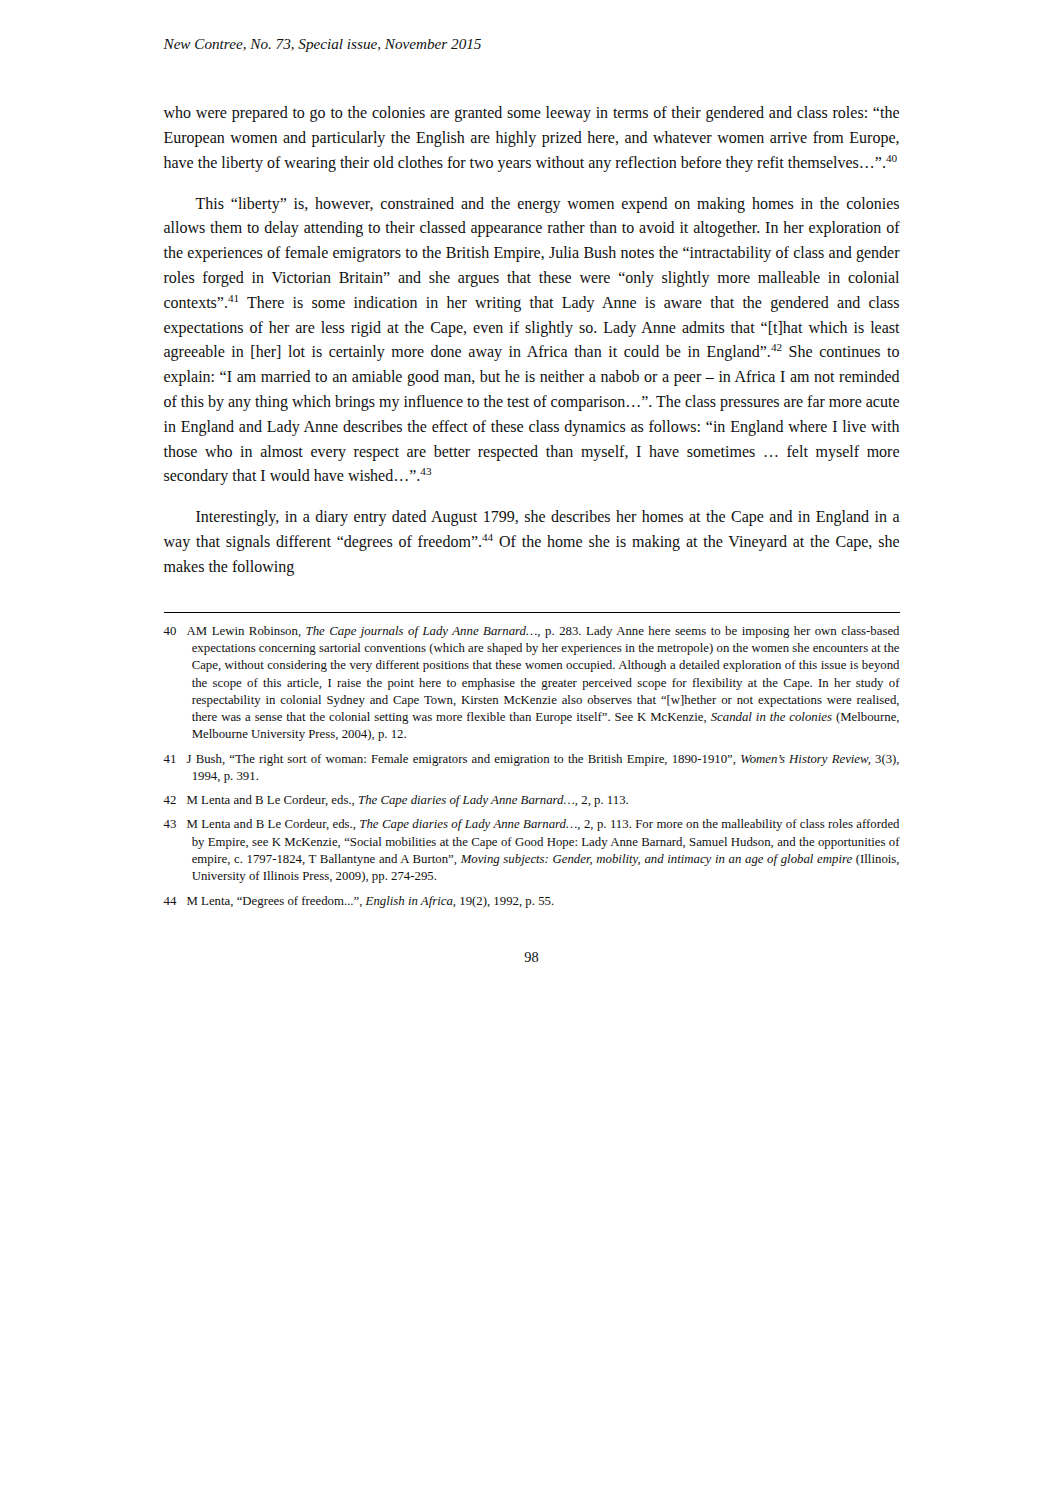New Contree, No. 73, Special issue, November 2015
who were prepared to go to the colonies are granted some leeway in terms of their gendered and class roles: “the European women and particularly the English are highly prized here, and whatever women arrive from Europe, have the liberty of wearing their old clothes for two years without any reflection before they refit themselves…”.40
This “liberty” is, however, constrained and the energy women expend on making homes in the colonies allows them to delay attending to their classed appearance rather than to avoid it altogether. In her exploration of the experiences of female emigrators to the British Empire, Julia Bush notes the “intractability of class and gender roles forged in Victorian Britain” and she argues that these were “only slightly more malleable in colonial contexts”.41 There is some indication in her writing that Lady Anne is aware that the gendered and class expectations of her are less rigid at the Cape, even if slightly so. Lady Anne admits that “[t]hat which is least agreeable in [her] lot is certainly more done away in Africa than it could be in England”.42 She continues to explain: “I am married to an amiable good man, but he is neither a nabob or a peer – in Africa I am not reminded of this by any thing which brings my influence to the test of comparison…”. The class pressures are far more acute in England and Lady Anne describes the effect of these class dynamics as follows: “in England where I live with those who in almost every respect are better respected than myself, I have sometimes … felt myself more secondary that I would have wished…”.43
Interestingly, in a diary entry dated August 1799, she describes her homes at the Cape and in England in a way that signals different “degrees of freedom”.44 Of the home she is making at the Vineyard at the Cape, she makes the following
40 AM Lewin Robinson, The Cape journals of Lady Anne Barnard…, p. 283. Lady Anne here seems to be imposing her own class-based expectations concerning sartorial conventions (which are shaped by her experiences in the metropole) on the women she encounters at the Cape, without considering the very different positions that these women occupied. Although a detailed exploration of this issue is beyond the scope of this article, I raise the point here to emphasise the greater perceived scope for flexibility at the Cape. In her study of respectability in colonial Sydney and Cape Town, Kirsten McKenzie also observes that “[w]hether or not expectations were realised, there was a sense that the colonial setting was more flexible than Europe itself”. See K McKenzie, Scandal in the colonies (Melbourne, Melbourne University Press, 2004), p. 12.
41 J Bush, “The right sort of woman: Female emigrators and emigration to the British Empire, 1890-1910”, Women’s History Review, 3(3), 1994, p. 391.
42 M Lenta and B Le Cordeur, eds., The Cape diaries of Lady Anne Barnard…, 2, p. 113.
43 M Lenta and B Le Cordeur, eds., The Cape diaries of Lady Anne Barnard…, 2, p. 113. For more on the malleability of class roles afforded by Empire, see K McKenzie, “Social mobilities at the Cape of Good Hope: Lady Anne Barnard, Samuel Hudson, and the opportunities of empire, c. 1797-1824, T Ballantyne and A Burton”, Moving subjects: Gender, mobility, and intimacy in an age of global empire (Illinois, University of Illinois Press, 2009), pp. 274-295.
44 M Lenta, “Degrees of freedom...”, English in Africa, 19(2), 1992, p. 55.
98